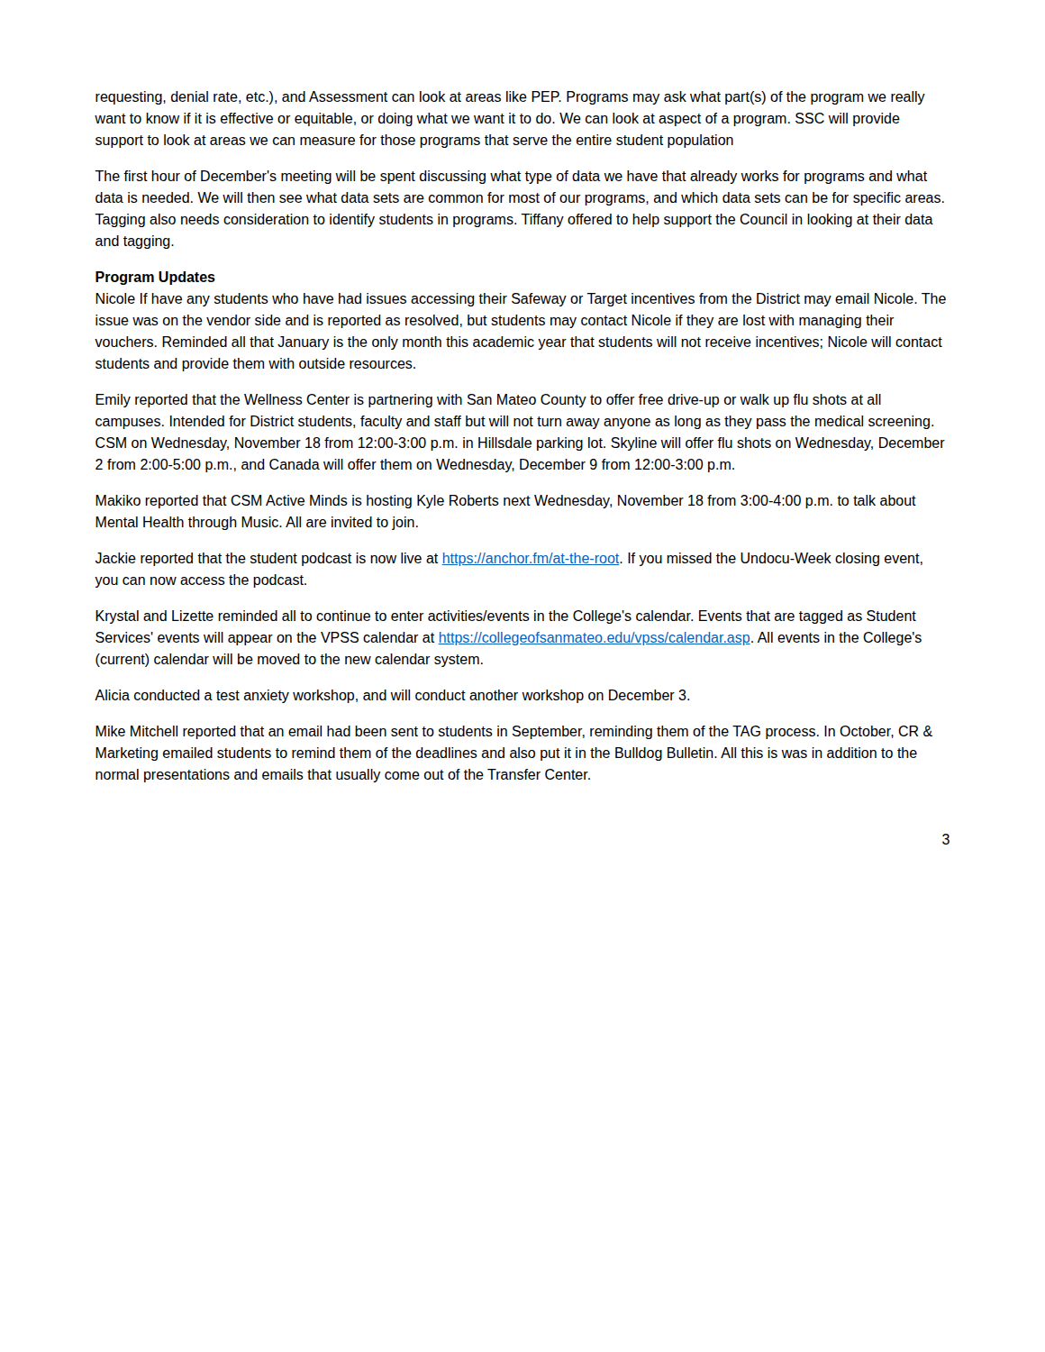requesting, denial rate, etc.), and Assessment can look at areas like PEP. Programs may ask what part(s) of the program we really want to know if it is effective or equitable, or doing what we want it to do. We can look at aspect of a program. SSC will provide support to look at areas we can measure for those programs that serve the entire student population
The first hour of December's meeting will be spent discussing what type of data we have that already works for programs and what data is needed. We will then see what data sets are common for most of our programs, and which data sets can be for specific areas. Tagging also needs consideration to identify students in programs. Tiffany offered to help support the Council in looking at their data and tagging.
Program Updates
Nicole If have any students who have had issues accessing their Safeway or Target incentives from the District may email Nicole. The issue was on the vendor side and is reported as resolved, but students may contact Nicole if they are lost with managing their vouchers. Reminded all that January is the only month this academic year that students will not receive incentives; Nicole will contact students and provide them with outside resources.
Emily reported that the Wellness Center is partnering with San Mateo County to offer free drive-up or walk up flu shots at all campuses. Intended for District students, faculty and staff but will not turn away anyone as long as they pass the medical screening. CSM on Wednesday, November 18 from 12:00-3:00 p.m. in Hillsdale parking lot. Skyline will offer flu shots on Wednesday, December 2 from 2:00-5:00 p.m., and Canada will offer them on Wednesday, December 9 from 12:00-3:00 p.m.
Makiko reported that CSM Active Minds is hosting Kyle Roberts next Wednesday, November 18 from 3:00-4:00 p.m. to talk about Mental Health through Music. All are invited to join.
Jackie reported that the student podcast is now live at https://anchor.fm/at-the-root. If you missed the Undocu-Week closing event, you can now access the podcast.
Krystal and Lizette reminded all to continue to enter activities/events in the College's calendar. Events that are tagged as Student Services' events will appear on the VPSS calendar at https://collegeofsanmateo.edu/vpss/calendar.asp. All events in the College's (current) calendar will be moved to the new calendar system.
Alicia conducted a test anxiety workshop, and will conduct another workshop on December 3.
Mike Mitchell reported that an email had been sent to students in September, reminding them of the TAG process. In October, CR & Marketing emailed students to remind them of the deadlines and also put it in the Bulldog Bulletin. All this is was in addition to the normal presentations and emails that usually come out of the Transfer Center.
3